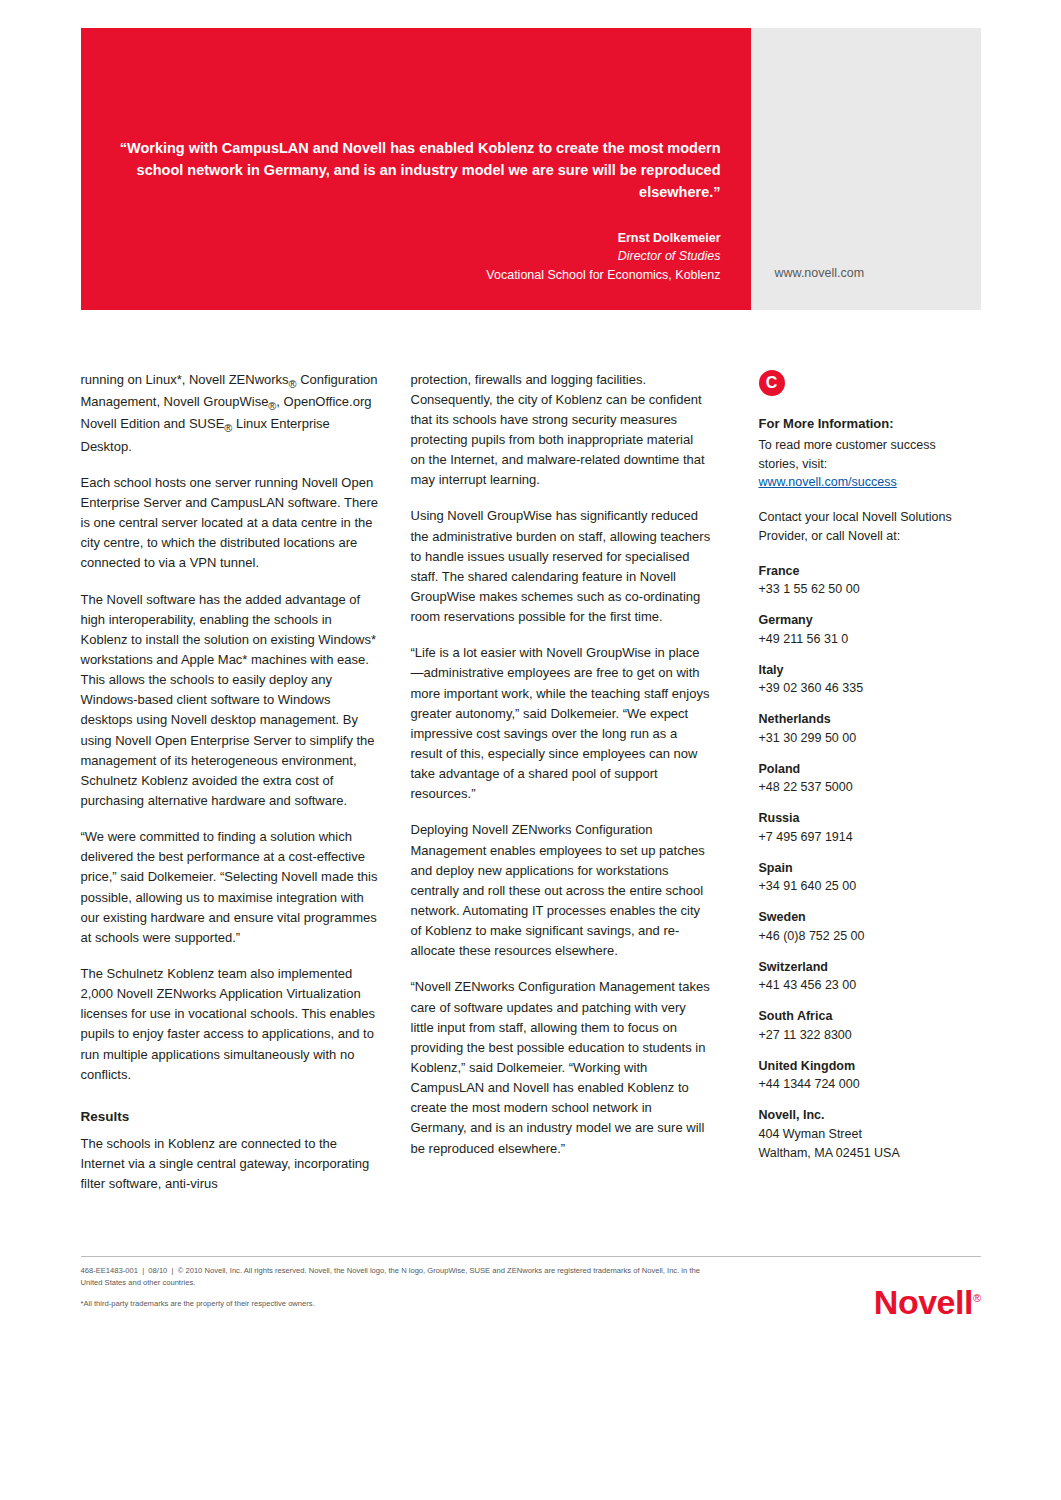“Working with CampusLAN and Novell has enabled Koblenz to create the most modern school network in Germany, and is an industry model we are sure will be reproduced elsewhere.”
Ernst Dolkemeier Director of Studies Vocational School for Economics, Koblenz
www.novell.com
running on Linux*, Novell ZENworks® Configuration Management, Novell GroupWise®, OpenOffice.org Novell Edition and SUSE® Linux Enterprise Desktop.
Each school hosts one server running Novell Open Enterprise Server and CampusLAN software. There is one central server located at a data centre in the city centre, to which the distributed locations are connected to via a VPN tunnel.
The Novell software has the added advantage of high interoperability, enabling the schools in Koblenz to install the solution on existing Windows* workstations and Apple Mac* machines with ease. This allows the schools to easily deploy any Windows-based client software to Windows desktops using Novell desktop management. By using Novell Open Enterprise Server to simplify the management of its heterogeneous environment, Schulnetz Koblenz avoided the extra cost of purchasing alternative hardware and software.
“We were committed to finding a solution which delivered the best performance at a cost-effective price,” said Dolkemeier. “Selecting Novell made this possible, allowing us to maximise integration with our existing hardware and ensure vital programmes at schools were supported.”
The Schulnetz Koblenz team also implemented 2,000 Novell ZENworks Application Virtualization licenses for use in vocational schools. This enables pupils to enjoy faster access to applications, and to run multiple applications simultaneously with no conflicts.
Results
The schools in Koblenz are connected to the Internet via a single central gateway, incorporating filter software, anti-virus
protection, firewalls and logging facilities. Consequently, the city of Koblenz can be confident that its schools have strong security measures protecting pupils from both inappropriate material on the Internet, and malware-related downtime that may interrupt learning.
Using Novell GroupWise has significantly reduced the administrative burden on staff, allowing teachers to handle issues usually reserved for specialised staff. The shared calendaring feature in Novell GroupWise makes schemes such as co-ordinating room reservations possible for the first time.
“Life is a lot easier with Novell GroupWise in place—administrative employees are free to get on with more important work, while the teaching staff enjoys greater autonomy,” said Dolkemeier. “We expect impressive cost savings over the long run as a result of this, especially since employees can now take advantage of a shared pool of support resources.”
Deploying Novell ZENworks Configuration Management enables employees to set up patches and deploy new applications for workstations centrally and roll these out across the entire school network. Automating IT processes enables the city of Koblenz to make significant savings, and re-allocate these resources elsewhere.
“Novell ZENworks Configuration Management takes care of software updates and patching with very little input from staff, allowing them to focus on providing the best possible education to students in Koblenz,” said Dolkemeier. “Working with CampusLAN and Novell has enabled Koblenz to create the most modern school network in Germany, and is an industry model we are sure will be reproduced elsewhere.”
C
For More Information:
To read more customer success stories, visit:
www.novell.com/success
Contact your local Novell Solutions Provider, or call Novell at:
France
+33 1 55 62 50 00
Germany
+49 211 56 31 0
Italy
+39 02 360 46 335
Netherlands
+31 30 299 50 00
Poland
+48 22 537 5000
Russia
+7 495 697 1914
Spain
+34 91 640 25 00
Sweden
+46 (0)8 752 25 00
Switzerland
+41 43 456 23 00
South Africa
+27 11 322 8300
United Kingdom
+44 1344 724 000
Novell, Inc.
404 Wyman Street
Waltham, MA 02451 USA
468-EE1483-001 | 08/10 | © 2010 Novell, Inc. All rights reserved. Novell, the Novell logo, the N logo, GroupWise, SUSE and ZENworks are registered trademarks of Novell, Inc. in the United States and other countries.
*All third-party trademarks are the property of their respective owners.
Novell®